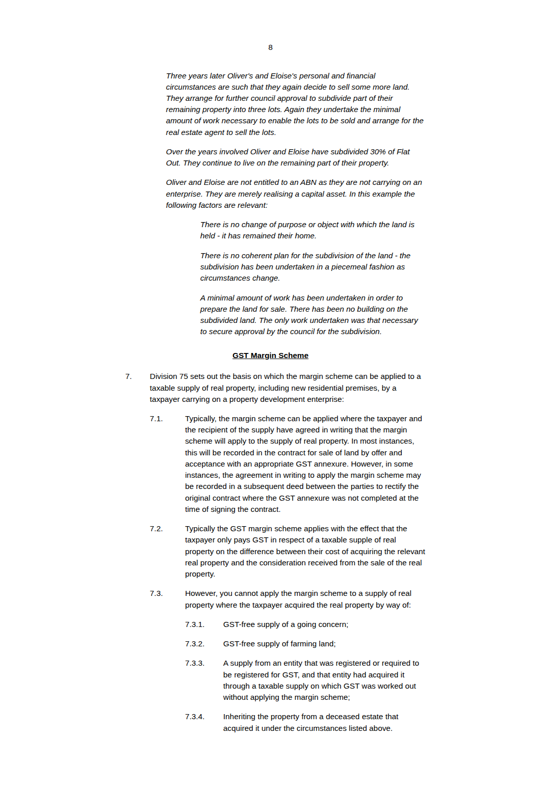8
Three years later Oliver's and Eloise's personal and financial circumstances are such that they again decide to sell some more land. They arrange for further council approval to subdivide part of their remaining property into three lots. Again they undertake the minimal amount of work necessary to enable the lots to be sold and arrange for the real estate agent to sell the lots.
Over the years involved Oliver and Eloise have subdivided 30% of Flat Out. They continue to live on the remaining part of their property.
Oliver and Eloise are not entitled to an ABN as they are not carrying on an enterprise. They are merely realising a capital asset. In this example the following factors are relevant:
There is no change of purpose or object with which the land is held - it has remained their home.
There is no coherent plan for the subdivision of the land - the subdivision has been undertaken in a piecemeal fashion as circumstances change.
A minimal amount of work has been undertaken in order to prepare the land for sale. There has been no building on the subdivided land. The only work undertaken was that necessary to secure approval by the council for the subdivision.
GST Margin Scheme
7.
Division 75 sets out the basis on which the margin scheme can be applied to a taxable supply of real property, including new residential premises, by a taxpayer carrying on a property development enterprise:
7.1.
Typically, the margin scheme can be applied where the taxpayer and the recipient of the supply have agreed in writing that the margin scheme will apply to the supply of real property. In most instances, this will be recorded in the contract for sale of land by offer and acceptance with an appropriate GST annexure. However, in some instances, the agreement in writing to apply the margin scheme may be recorded in a subsequent deed between the parties to rectify the original contract where the GST annexure was not completed at the time of signing the contract.
7.2.
Typically the GST margin scheme applies with the effect that the taxpayer only pays GST in respect of a taxable supple of real property on the difference between their cost of acquiring the relevant real property and the consideration received from the sale of the real property.
7.3.
However, you cannot apply the margin scheme to a supply of real property where the taxpayer acquired the real property by way of:
7.3.1.
GST-free supply of a going concern;
7.3.2.
GST-free supply of farming land;
7.3.3.
A supply from an entity that was registered or required to be registered for GST, and that entity had acquired it through a taxable supply on which GST was worked out without applying the margin scheme;
7.3.4.
Inheriting the property from a deceased estate that acquired it under the circumstances listed above.